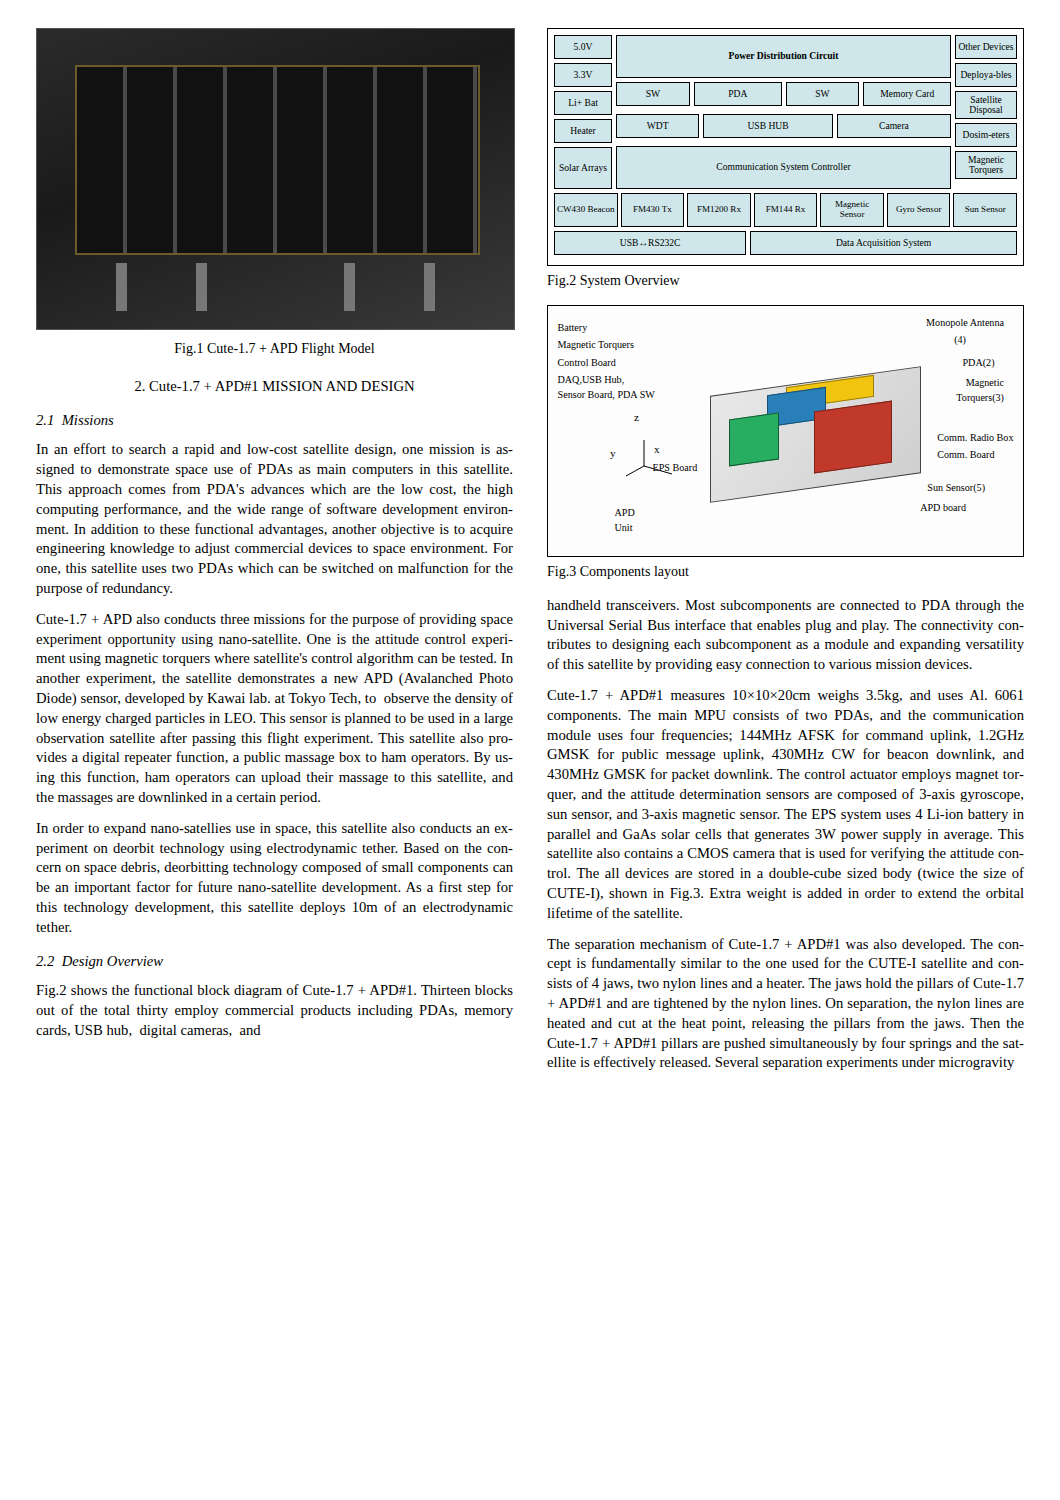Fig.1 Cute-1.7 + APD Flight Model
2. Cute-1.7 + APD#1 MISSION AND DESIGN
2.1 Missions
In an effort to search a rapid and low-cost satellite design, one mission is assigned to demonstrate space use of PDAs as main computers in this satellite. This approach comes from PDA's advances which are the low cost, the high computing performance, and the wide range of software development environment. In addition to these functional advantages, another objective is to acquire engineering knowledge to adjust commercial devices to space environment. For one, this satellite uses two PDAs which can be switched on malfunction for the purpose of redundancy.
Cute-1.7 + APD also conducts three missions for the purpose of providing space experiment opportunity using nano-satellite. One is the attitude control experiment using magnetic torquers where satellite's control algorithm can be tested. In another experiment, the satellite demonstrates a new APD (Avalanched Photo Diode) sensor, developed by Kawai lab. at Tokyo Tech, to observe the density of low energy charged particles in LEO. This sensor is planned to be used in a large observation satellite after passing this flight experiment. This satellite also provides a digital repeater function, a public massage box to ham operators. By using this function, ham operators can upload their massage to this satellite, and the massages are downlinked in a certain period.
In order to expand nano-satellies use in space, this satellite also conducts an experiment on deorbit technology using electrodynamic tether. Based on the concern on space debris, deorbitting technology composed of small components can be an important factor for future nano-satellite development. As a first step for this technology development, this satellite deploys 10m of an electrodynamic tether.
2.2 Design Overview
Fig.2 shows the functional block diagram of Cute-1.7 + APD#1. Thirteen blocks out of the total thirty employ commercial products including PDAs, memory cards, USB hub, digital cameras, and
5.0V
3.3V
Li+ Bat
Heater
Solar Arrays
Power Distribution Circuit
SW
PDA
SW
Memory Card
WDT
USB HUB
Camera
Communication System Controller
Other Devices
Deploya-bles
Satellite Disposal
Dosim-eters
Magnetic Torquers
CW430 Beacon
FM430 Tx
FM1200 Rx
FM144 Rx
Magnetic Sensor
Gyro Sensor
Sun Sensor
USB↔RS232C
Data Acquisition System
Fig.2 System Overview
Monopole Antenna
(4)
PDA(2)
Magnetic
Torquers(3)
Comm. Radio Box
Comm. Board
Sun Sensor(5)
APD board
Battery
Magnetic Torquers
Control Board
DAQ,USB Hub,
Sensor Board, PDA SW
EPS Board
APD
Unit
z x y
Fig.3 Components layout
handheld transceivers. Most subcomponents are connected to PDA through the Universal Serial Bus interface that enables plug and play. The connectivity contributes to designing each subcomponent as a module and expanding versatility of this satellite by providing easy connection to various mission devices.
Cute-1.7 + APD#1 measures 10×10×20cm weighs 3.5kg, and uses Al. 6061 components. The main MPU consists of two PDAs, and the communication module uses four frequencies; 144MHz AFSK for command uplink, 1.2GHz GMSK for public message uplink, 430MHz CW for beacon downlink, and 430MHz GMSK for packet downlink. The control actuator employs magnet torquer, and the attitude determination sensors are composed of 3-axis gyroscope, sun sensor, and 3-axis magnetic sensor. The EPS system uses 4 Li-ion battery in parallel and GaAs solar cells that generates 3W power supply in average. This satellite also contains a CMOS camera that is used for verifying the attitude control. The all devices are stored in a double-cube sized body (twice the size of CUTE-I), shown in Fig.3. Extra weight is added in order to extend the orbital lifetime of the satellite.
The separation mechanism of Cute-1.7 + APD#1 was also developed. The concept is fundamentally similar to the one used for the CUTE-I satellite and consists of 4 jaws, two nylon lines and a heater. The jaws hold the pillars of Cute-1.7 + APD#1 and are tightened by the nylon lines. On separation, the nylon lines are heated and cut at the heat point, releasing the pillars from the jaws. Then the Cute-1.7 + APD#1 pillars are pushed simultaneously by four springs and the satellite is effectively released. Several separation experiments under microgravity